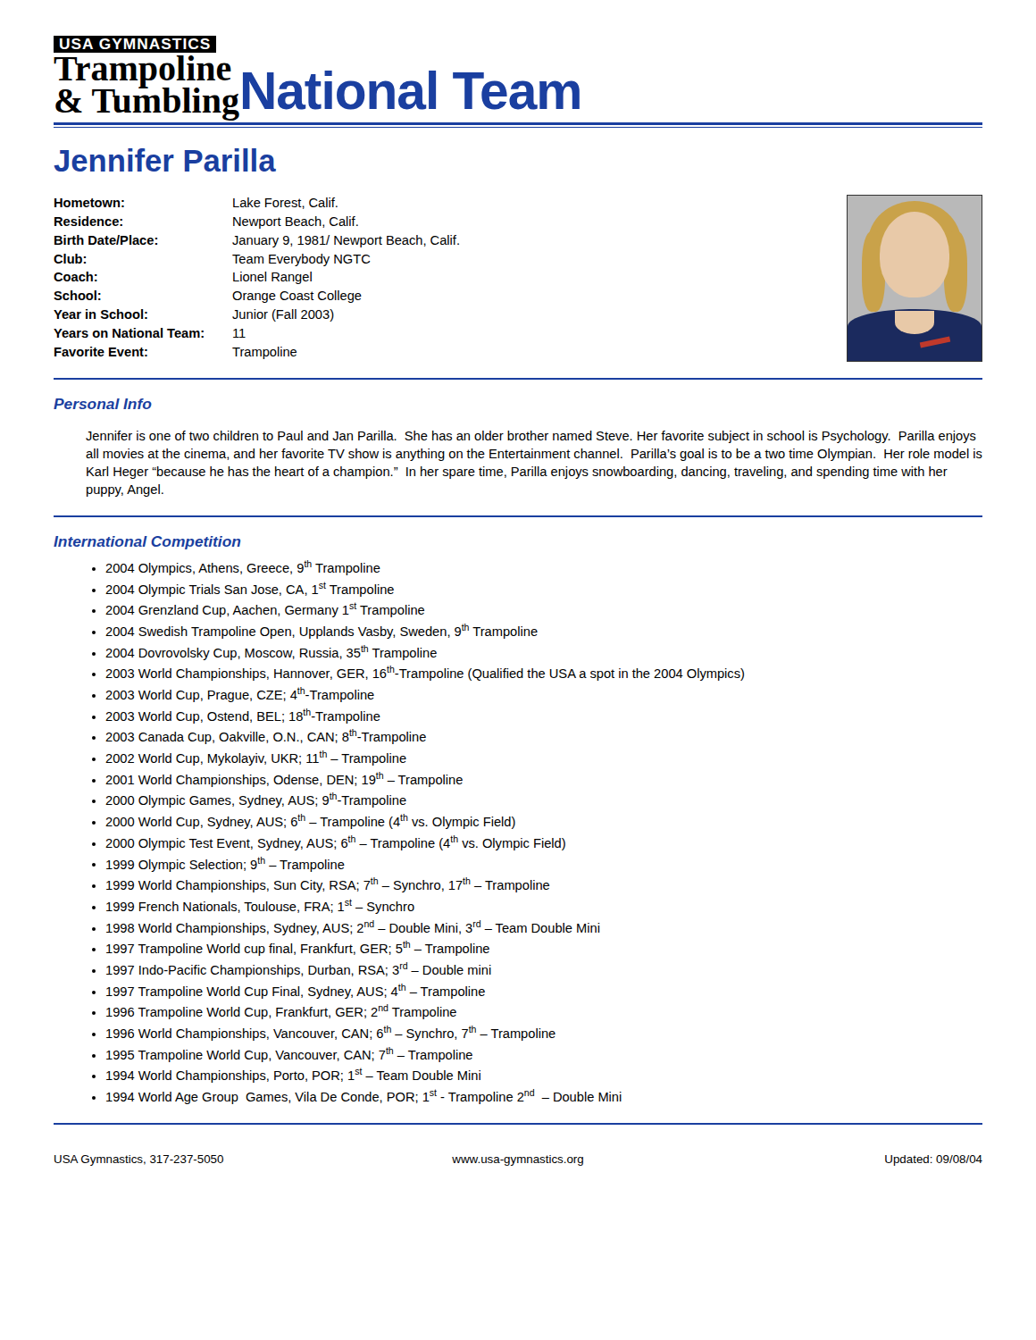USA GYMNASTICS
Trampoline
& Tumbling National Team
Jennifer Parilla
| Hometown: | Lake Forest, Calif. |
| Residence: | Newport Beach, Calif. |
| Birth Date/Place: | January 9, 1981/ Newport Beach, Calif. |
| Club: | Team Everybody NGTC |
| Coach: | Lionel Rangel |
| School: | Orange Coast College |
| Year in School: | Junior (Fall 2003) |
| Years on National Team: | 11 |
| Favorite Event: | Trampoline |
Personal Info
Jennifer is one of two children to Paul and Jan Parilla. She has an older brother named Steve. Her favorite subject in school is Psychology. Parilla enjoys all movies at the cinema, and her favorite TV show is anything on the Entertainment channel. Parilla’s goal is to be a two time Olympian. Her role model is Karl Heger “because he has the heart of a champion.” In her spare time, Parilla enjoys snowboarding, dancing, traveling, and spending time with her puppy, Angel.
International Competition
2004 Olympics, Athens, Greece, 9th Trampoline
2004 Olympic Trials San Jose, CA, 1st Trampoline
2004 Grenzland Cup, Aachen, Germany 1st Trampoline
2004 Swedish Trampoline Open, Upplands Vasby, Sweden, 9th Trampoline
2004 Dovrovolsky Cup, Moscow, Russia, 35th Trampoline
2003 World Championships, Hannover, GER, 16th-Trampoline (Qualified the USA a spot in the 2004 Olympics)
2003 World Cup, Prague, CZE; 4th-Trampoline
2003 World Cup, Ostend, BEL; 18th-Trampoline
2003 Canada Cup, Oakville, O.N., CAN; 8th-Trampoline
2002 World Cup, Mykolayiv, UKR; 11th – Trampoline
2001 World Championships, Odense, DEN; 19th – Trampoline
2000 Olympic Games, Sydney, AUS; 9th-Trampoline
2000 World Cup, Sydney, AUS; 6th – Trampoline (4th vs. Olympic Field)
2000 Olympic Test Event, Sydney, AUS; 6th – Trampoline (4th vs. Olympic Field)
1999 Olympic Selection; 9th – Trampoline
1999 World Championships, Sun City, RSA; 7th – Synchro, 17th – Trampoline
1999 French Nationals, Toulouse, FRA; 1st – Synchro
1998 World Championships, Sydney, AUS; 2nd – Double Mini, 3rd – Team Double Mini
1997 Trampoline World cup final, Frankfurt, GER; 5th – Trampoline
1997 Indo-Pacific Championships, Durban, RSA; 3rd – Double mini
1997 Trampoline World Cup Final, Sydney, AUS; 4th – Trampoline
1996 Trampoline World Cup, Frankfurt, GER; 2nd Trampoline
1996 World Championships, Vancouver, CAN; 6th – Synchro, 7th – Trampoline
1995 Trampoline World Cup, Vancouver, CAN; 7th – Trampoline
1994 World Championships, Porto, POR; 1st – Team Double Mini
1994 World Age Group Games, Vila De Conde, POR; 1st - Trampoline 2nd – Double Mini
USA Gymnastics, 317-237-5050
www.usa-gymnastics.org
Updated: 09/08/04